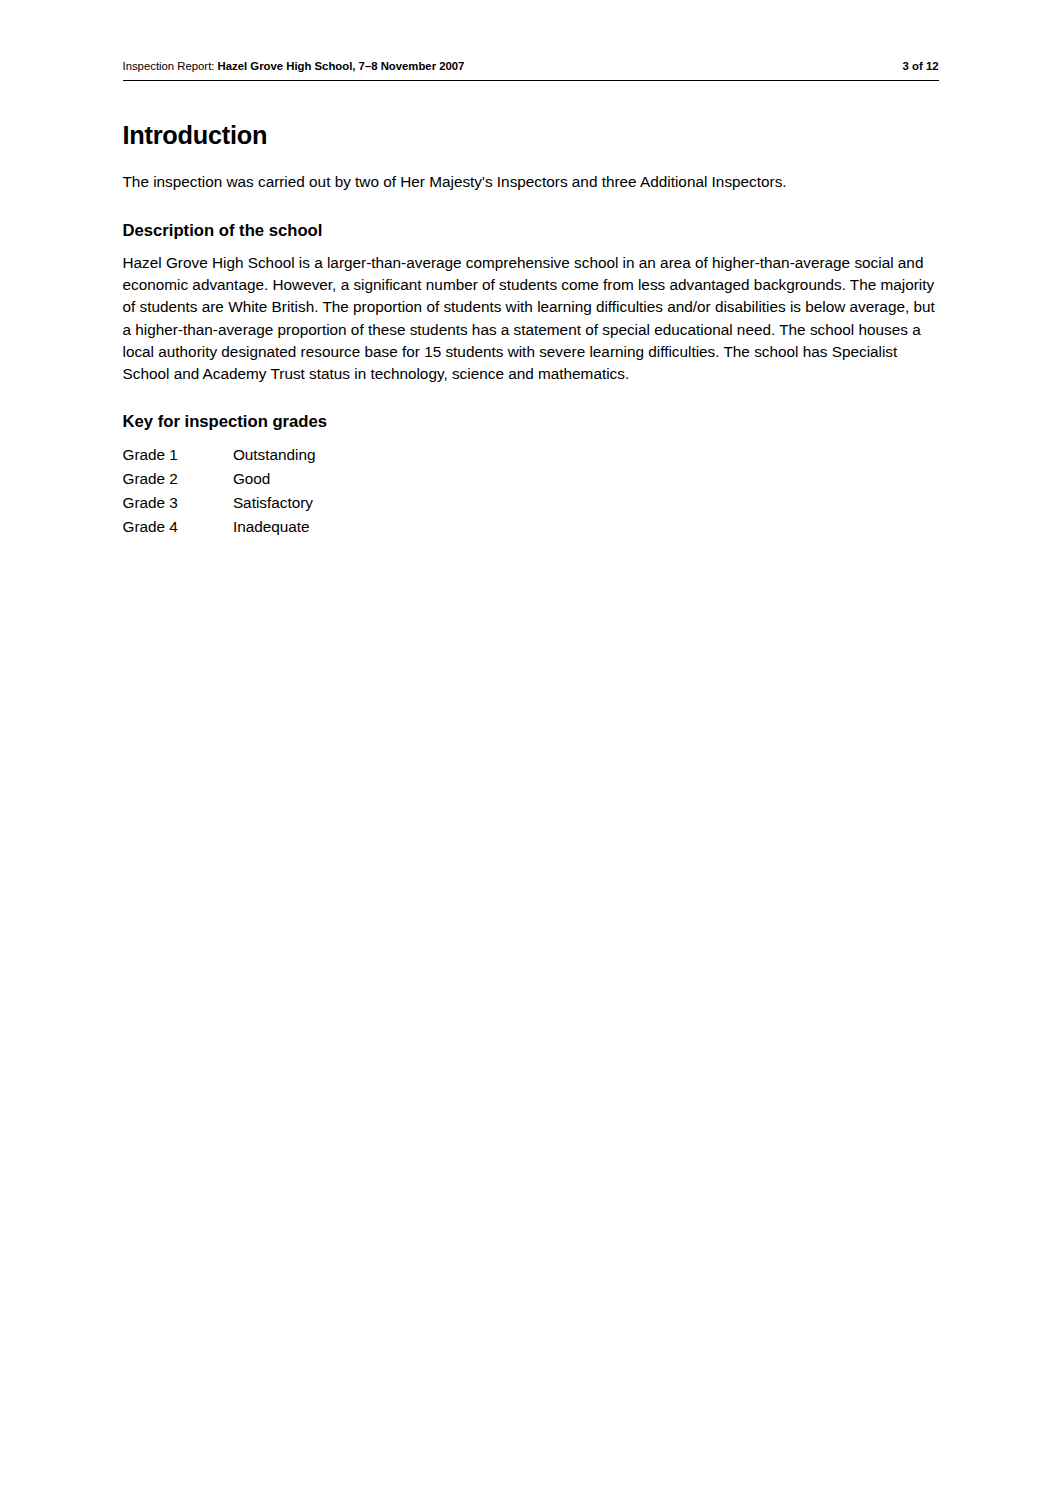Inspection Report: Hazel Grove High School, 7–8 November 2007
3 of 12
Introduction
The inspection was carried out by two of Her Majesty's Inspectors and three Additional Inspectors.
Description of the school
Hazel Grove High School is a larger-than-average comprehensive school in an area of higher-than-average social and economic advantage. However, a significant number of students come from less advantaged backgrounds. The majority of students are White British. The proportion of students with learning difficulties and/or disabilities is below average, but a higher-than-average proportion of these students has a statement of special educational need. The school houses a local authority designated resource base for 15 students with severe learning difficulties. The school has Specialist School and Academy Trust status in technology, science and mathematics.
Key for inspection grades
| Grade 1 | Outstanding |
| Grade 2 | Good |
| Grade 3 | Satisfactory |
| Grade 4 | Inadequate |